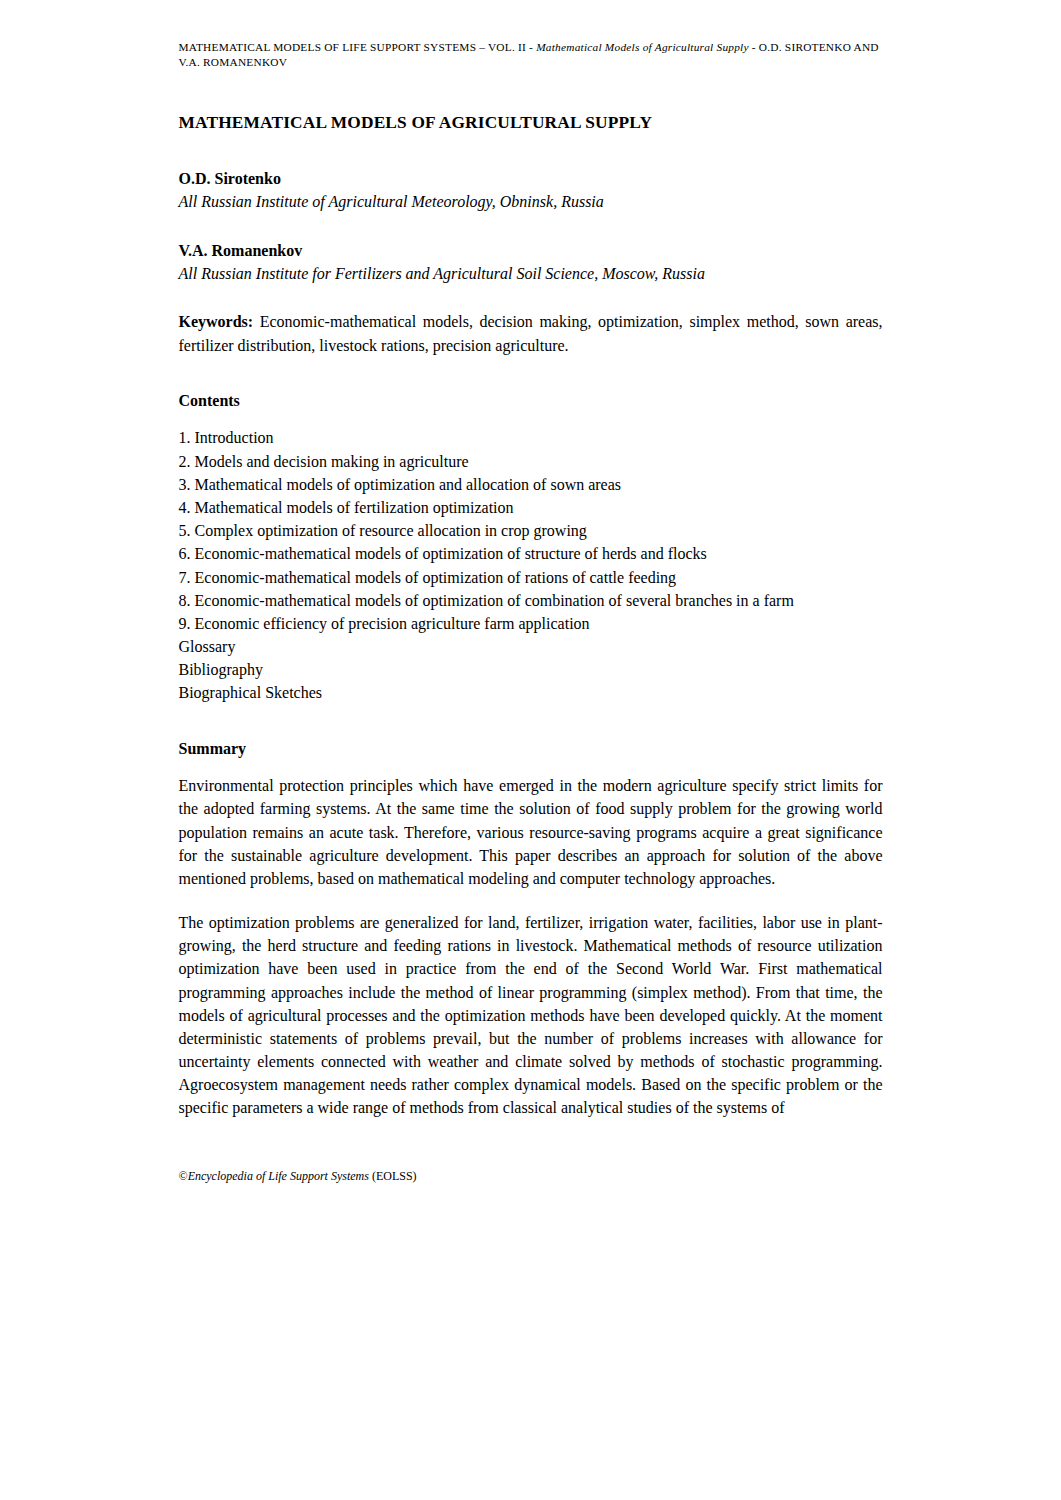Mathematical Models of Life Support Systems – Vol. II - Mathematical Models of Agricultural Supply - O.D. Sirotenko and V.A. Romanenkov
Mathematical Models of Agricultural Supply
O.D. Sirotenko
All Russian Institute of Agricultural Meteorology, Obninsk, Russia
V.A. Romanenkov
All Russian Institute for Fertilizers and Agricultural Soil Science, Moscow, Russia
Keywords: Economic-mathematical models, decision making, optimization, simplex method, sown areas, fertilizer distribution, livestock rations, precision agriculture.
Contents
1. Introduction
2. Models and decision making in agriculture
3. Mathematical models of optimization and allocation of sown areas
4. Mathematical models of fertilization optimization
5. Complex optimization of resource allocation in crop growing
6. Economic-mathematical models of optimization of structure of herds and flocks
7. Economic-mathematical models of optimization of rations of cattle feeding
8. Economic-mathematical models of optimization of combination of several branches in a farm
9. Economic efficiency of precision agriculture farm application
Glossary
Bibliography
Biographical Sketches
Summary
Environmental protection principles which have emerged in the modern agriculture specify strict limits for the adopted farming systems. At the same time the solution of food supply problem for the growing world population remains an acute task. Therefore, various resource-saving programs acquire a great significance for the sustainable agriculture development. This paper describes an approach for solution of the above mentioned problems, based on mathematical modeling and computer technology approaches.
The optimization problems are generalized for land, fertilizer, irrigation water, facilities, labor use in plant-growing, the herd structure and feeding rations in livestock. Mathematical methods of resource utilization optimization have been used in practice from the end of the Second World War. First mathematical programming approaches include the method of linear programming (simplex method). From that time, the models of agricultural processes and the optimization methods have been developed quickly. At the moment deterministic statements of problems prevail, but the number of problems increases with allowance for uncertainty elements connected with weather and climate solved by methods of stochastic programming. Agroecosystem management needs rather complex dynamical models. Based on the specific problem or the specific parameters a wide range of methods from classical analytical studies of the systems of
©Encyclopedia of Life Support Systems (EOLSS)